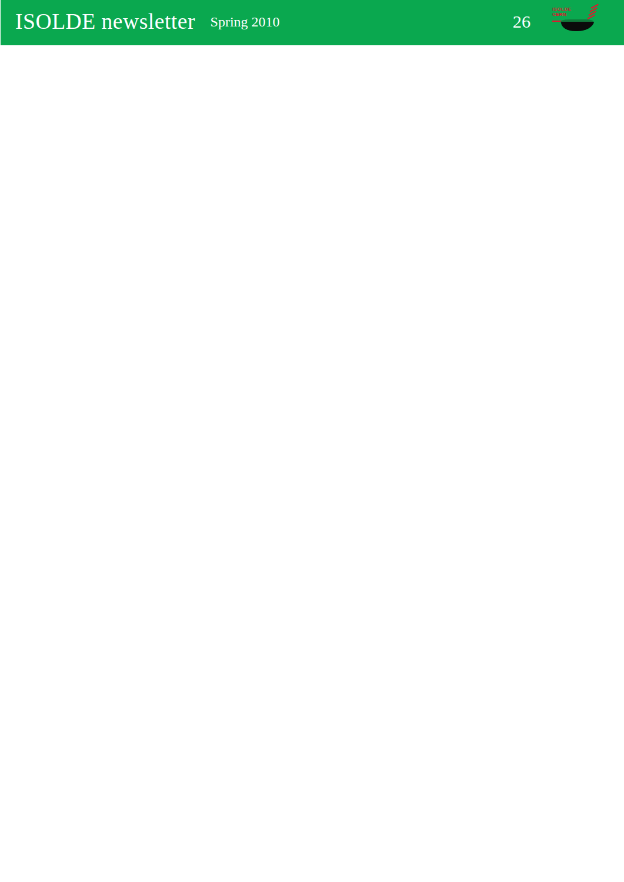ISOLDE newsletter Spring 2010 26
ISOLDE
CERN